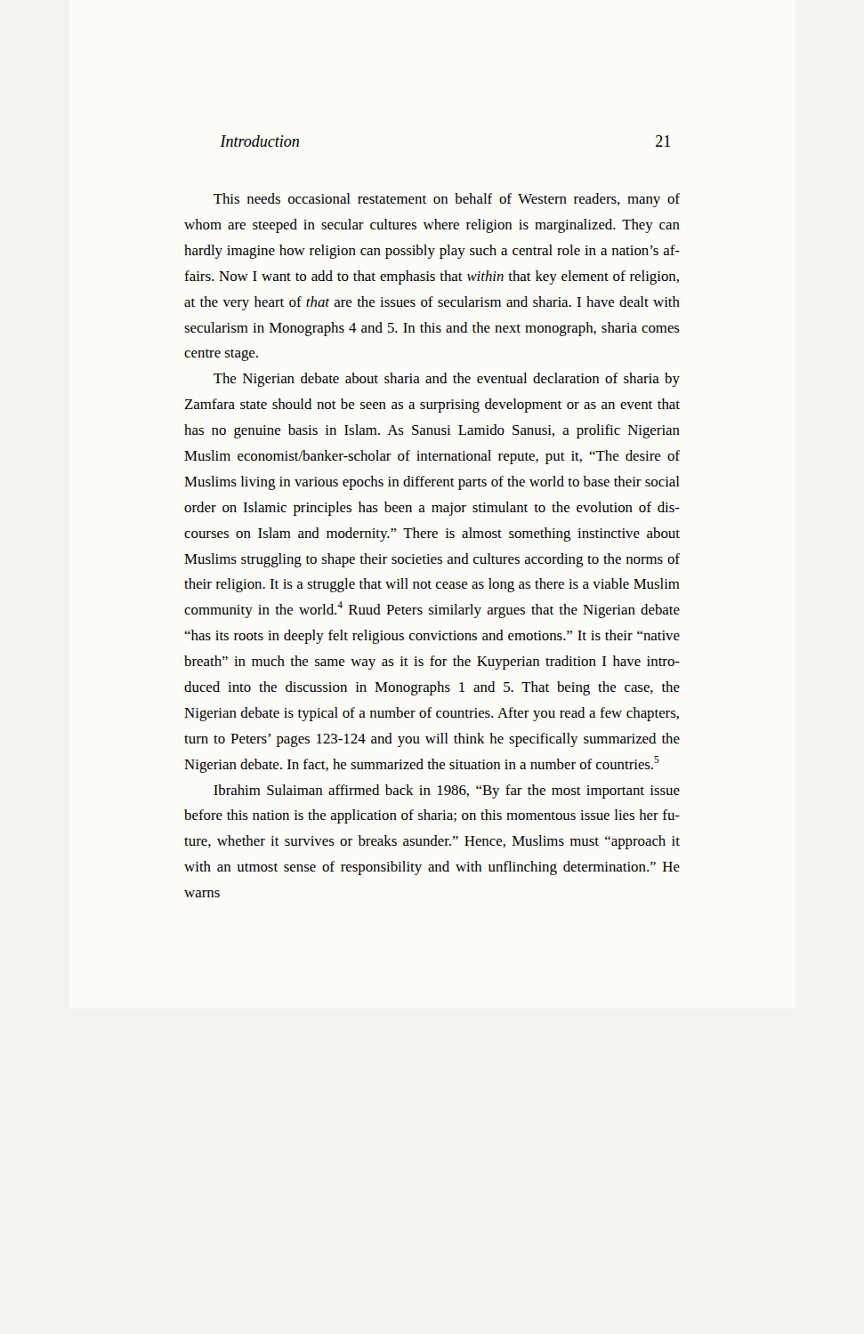Introduction 21
This needs occasional restatement on behalf of Western readers, many of whom are steeped in secular cultures where religion is marginalized. They can hardly imagine how religion can possibly play such a central role in a nation’s affairs. Now I want to add to that emphasis that within that key element of religion, at the very heart of that are the issues of secularism and sharia. I have dealt with secularism in Monographs 4 and 5. In this and the next monograph, sharia comes centre stage.
The Nigerian debate about sharia and the eventual declaration of sharia by Zamfara state should not be seen as a surprising development or as an event that has no genuine basis in Islam. As Sanusi Lamido Sanusi, a prolific Nigerian Muslim economist/banker-scholar of international repute, put it, “The desire of Muslims living in various epochs in different parts of the world to base their social order on Islamic principles has been a major stimulant to the evolution of discourses on Islam and modernity.” There is almost something instinctive about Muslims struggling to shape their societies and cultures according to the norms of their religion. It is a struggle that will not cease as long as there is a viable Muslim community in the world.4 Ruud Peters similarly argues that the Nigerian debate “has its roots in deeply felt religious convictions and emotions.” It is their “native breath” in much the same way as it is for the Kuyperian tradition I have introduced into the discussion in Monographs 1 and 5. That being the case, the Nigerian debate is typical of a number of countries. After you read a few chapters, turn to Peters’ pages 123-124 and you will think he specifically summarized the Nigerian debate. In fact, he summarized the situation in a number of countries.5
Ibrahim Sulaiman affirmed back in 1986, “By far the most important issue before this nation is the application of sharia; on this momentous issue lies her future, whether it survives or breaks asunder.” Hence, Muslims must “approach it with an utmost sense of responsibility and with unflinching determination.” He warns